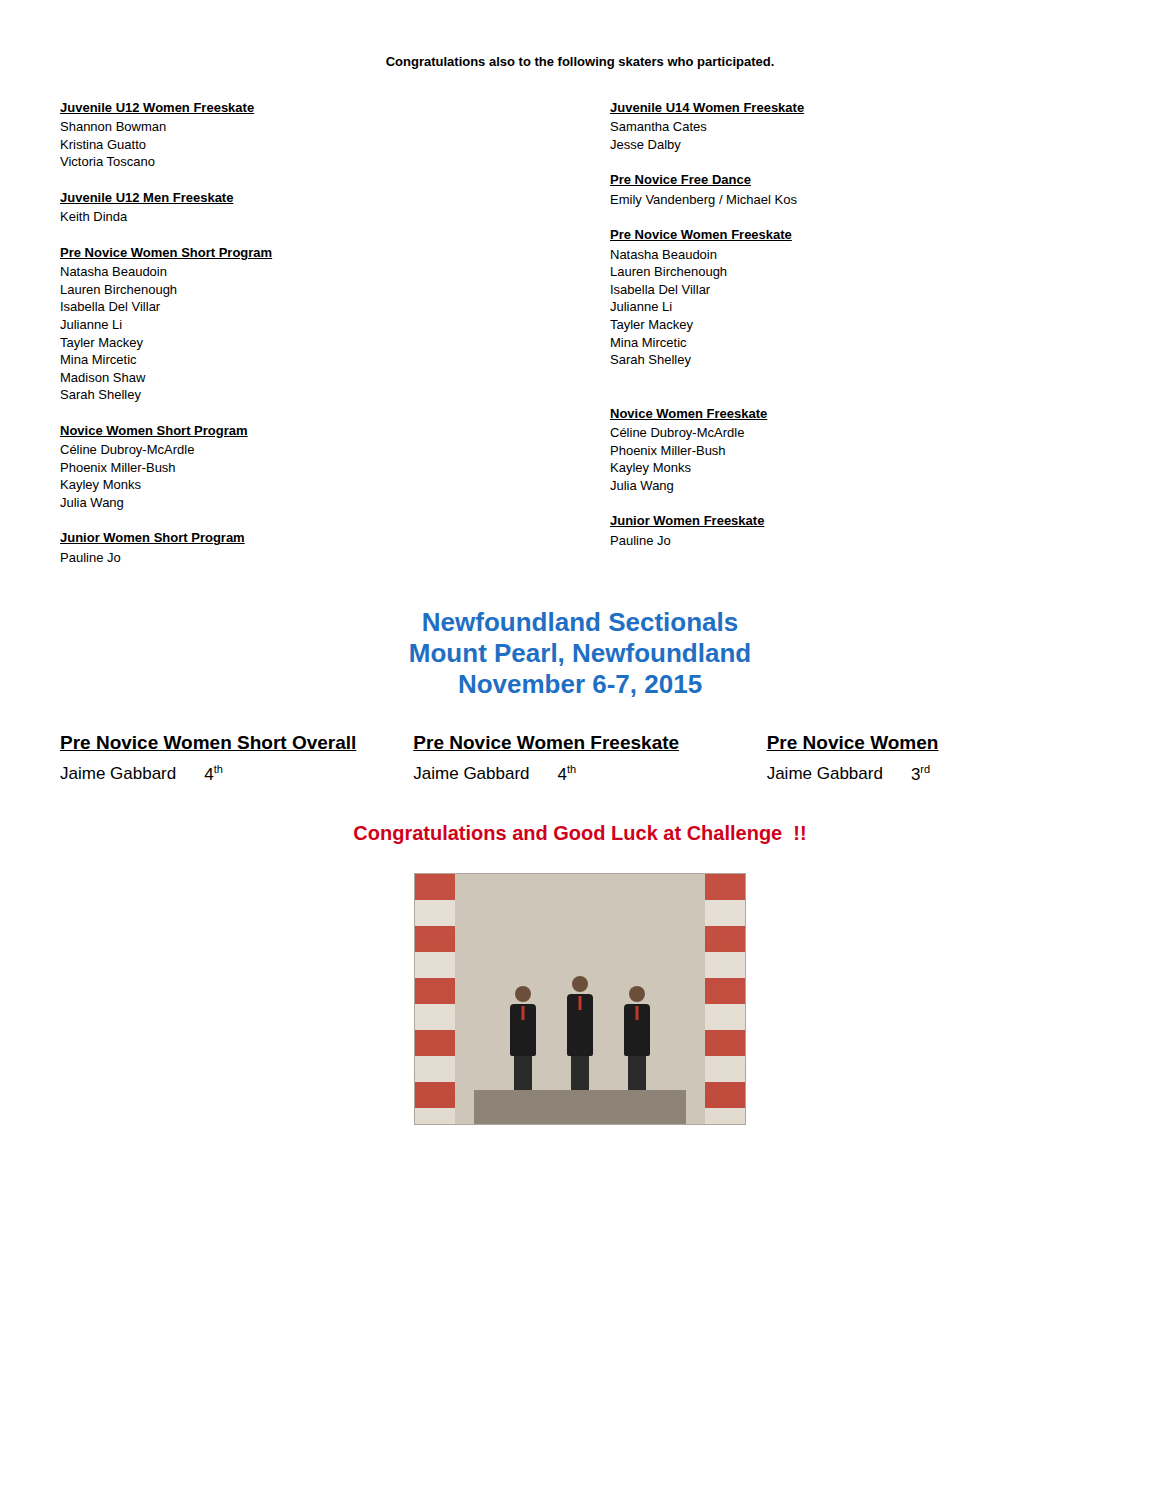Congratulations also to the following skaters who participated.
Juvenile U12 Women Freeskate
Shannon Bowman
Kristina Guatto
Victoria Toscano
Juvenile U12 Men Freeskate
Keith Dinda
Pre Novice Women Short Program
Natasha Beaudoin
Lauren Birchenough
Isabella Del Villar
Julianne Li
Tayler Mackey
Mina Mircetic
Madison Shaw
Sarah Shelley
Novice Women Short Program
Céline Dubroy-McArdle
Phoenix Miller-Bush
Kayley Monks
Julia Wang
Junior Women Short Program
Pauline Jo
Juvenile U14 Women Freeskate
Samantha Cates
Jesse Dalby
Pre Novice Free Dance
Emily Vandenberg / Michael Kos
Pre Novice Women Freeskate
Natasha Beaudoin
Lauren Birchenough
Isabella Del Villar
Julianne Li
Tayler Mackey
Mina Mircetic
Sarah Shelley
Novice Women Freeskate
Céline Dubroy-McArdle
Phoenix Miller-Bush
Kayley Monks
Julia Wang
Junior Women Freeskate
Pauline Jo
Newfoundland Sectionals Mount Pearl, Newfoundland November 6-7, 2015
Pre Novice Women Short Overall
Jaime Gabbard 4th
Pre Novice Women Freeskate
Jaime Gabbard 4th
Pre Novice Women
Jaime Gabbard 3rd
Congratulations and Good Luck at Challenge !!